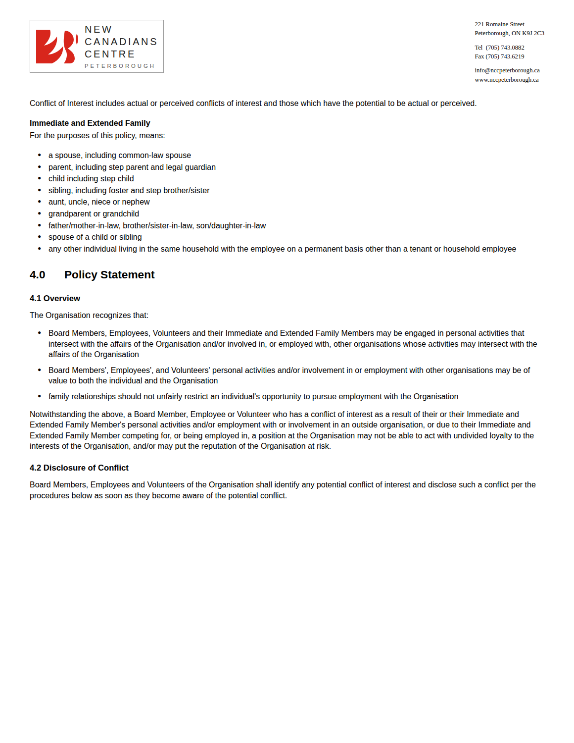NEW
CANADIANS
CENTRE
PETERBOROUGH
221 Romaine Street
Peterborough, ON K9J 2C3
Tel (705) 743.0882
Fax (705) 743.6219
info@nccpeterborough.ca
www.nccpeterborough.ca
Conflict of Interest includes actual or perceived conflicts of interest and those which have the potential to be actual or perceived.
Immediate and Extended Family
For the purposes of this policy, means:
a spouse, including common-law spouse
parent, including step parent and legal guardian
child including step child
sibling, including foster and step brother/sister
aunt, uncle, niece or nephew
grandparent or grandchild
father/mother-in-law, brother/sister-in-law, son/daughter-in-law
spouse of a child or sibling
any other individual living in the same household with the employee on a permanent basis other than a tenant or household employee
4.0 Policy Statement
4.1 Overview
The Organisation recognizes that:
Board Members, Employees, Volunteers and their Immediate and Extended Family Members may be engaged in personal activities that intersect with the affairs of the Organisation and/or involved in, or employed with, other organisations whose activities may intersect with the affairs of the Organisation
Board Members', Employees', and Volunteers' personal activities and/or involvement in or employment with other organisations may be of value to both the individual and the Organisation
family relationships should not unfairly restrict an individual's opportunity to pursue employment with the Organisation
Notwithstanding the above, a Board Member, Employee or Volunteer who has a conflict of interest as a result of their or their Immediate and Extended Family Member's personal activities and/or employment with or involvement in an outside organisation, or due to their Immediate and Extended Family Member competing for, or being employed in, a position at the Organisation may not be able to act with undivided loyalty to the interests of the Organisation, and/or may put the reputation of the Organisation at risk.
4.2 Disclosure of Conflict
Board Members, Employees and Volunteers of the Organisation shall identify any potential conflict of interest and disclose such a conflict per the procedures below as soon as they become aware of the potential conflict.